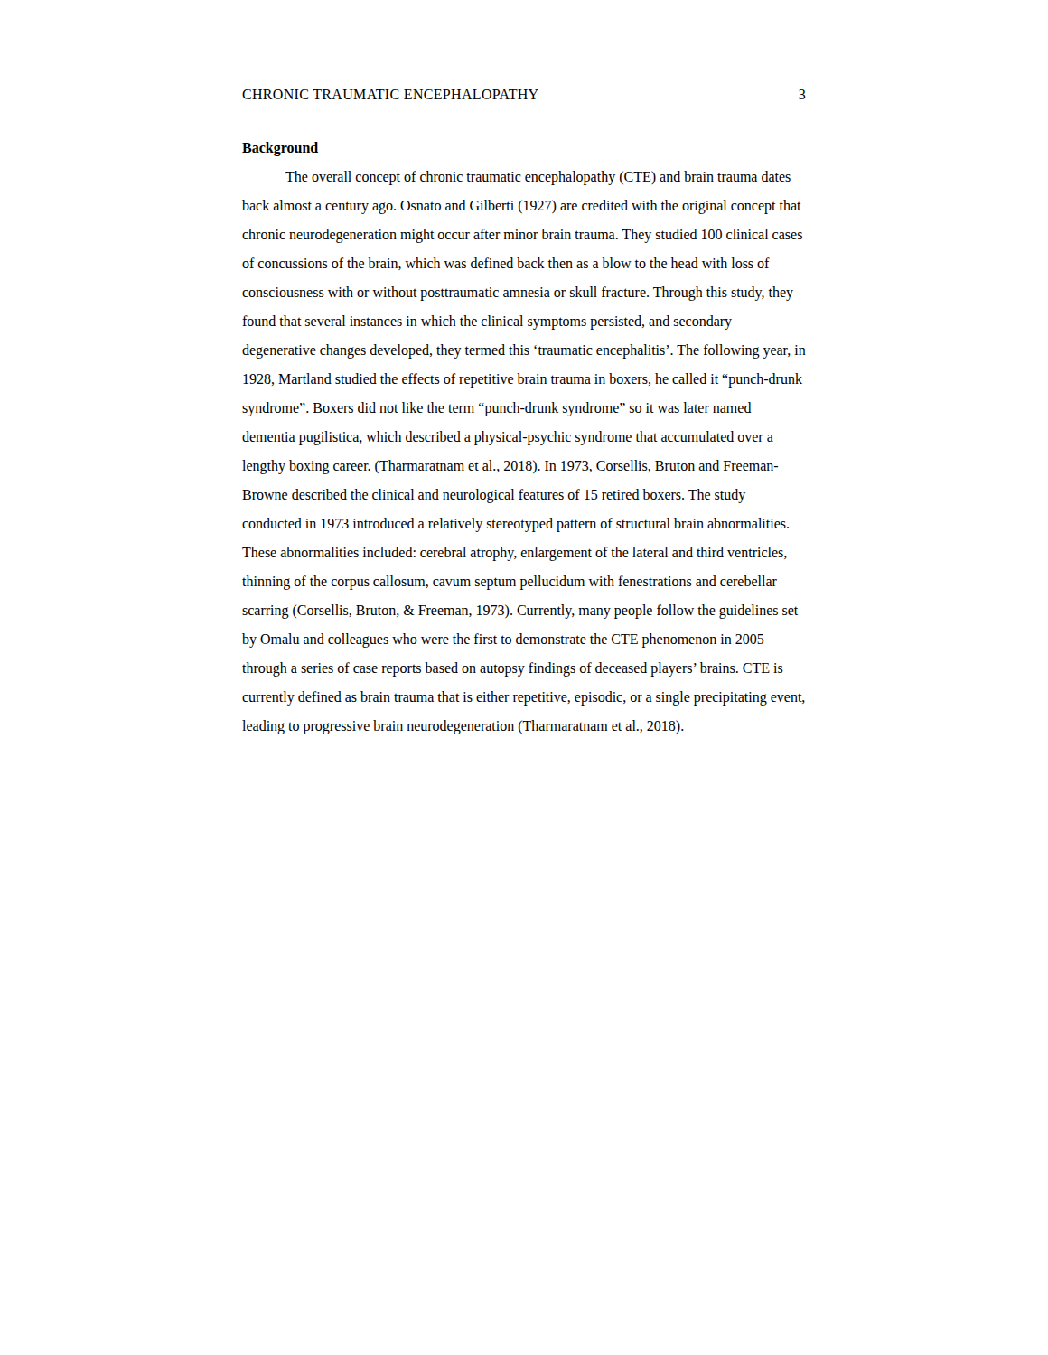Chronic Traumatic Encephalopathy 3
Background
The overall concept of chronic traumatic encephalopathy (CTE) and brain trauma dates back almost a century ago. Osnato and Gilberti (1927) are credited with the original concept that chronic neurodegeneration might occur after minor brain trauma. They studied 100 clinical cases of concussions of the brain, which was defined back then as a blow to the head with loss of consciousness with or without posttraumatic amnesia or skull fracture. Through this study, they found that several instances in which the clinical symptoms persisted, and secondary degenerative changes developed, they termed this ‘traumatic encephalitis’. The following year, in 1928, Martland studied the effects of repetitive brain trauma in boxers, he called it “punch-drunk syndrome”. Boxers did not like the term “punch-drunk syndrome” so it was later named dementia pugilistica, which described a physical-psychic syndrome that accumulated over a lengthy boxing career. (Tharmaratnam et al., 2018). In 1973, Corsellis, Bruton and Freeman-Browne described the clinical and neurological features of 15 retired boxers. The study conducted in 1973 introduced a relatively stereotyped pattern of structural brain abnormalities. These abnormalities included: cerebral atrophy, enlargement of the lateral and third ventricles, thinning of the corpus callosum, cavum septum pellucidum with fenestrations and cerebellar scarring (Corsellis, Bruton, & Freeman, 1973). Currently, many people follow the guidelines set by Omalu and colleagues who were the first to demonstrate the CTE phenomenon in 2005 through a series of case reports based on autopsy findings of deceased players’ brains. CTE is currently defined as brain trauma that is either repetitive, episodic, or a single precipitating event, leading to progressive brain neurodegeneration (Tharmaratnam et al., 2018).